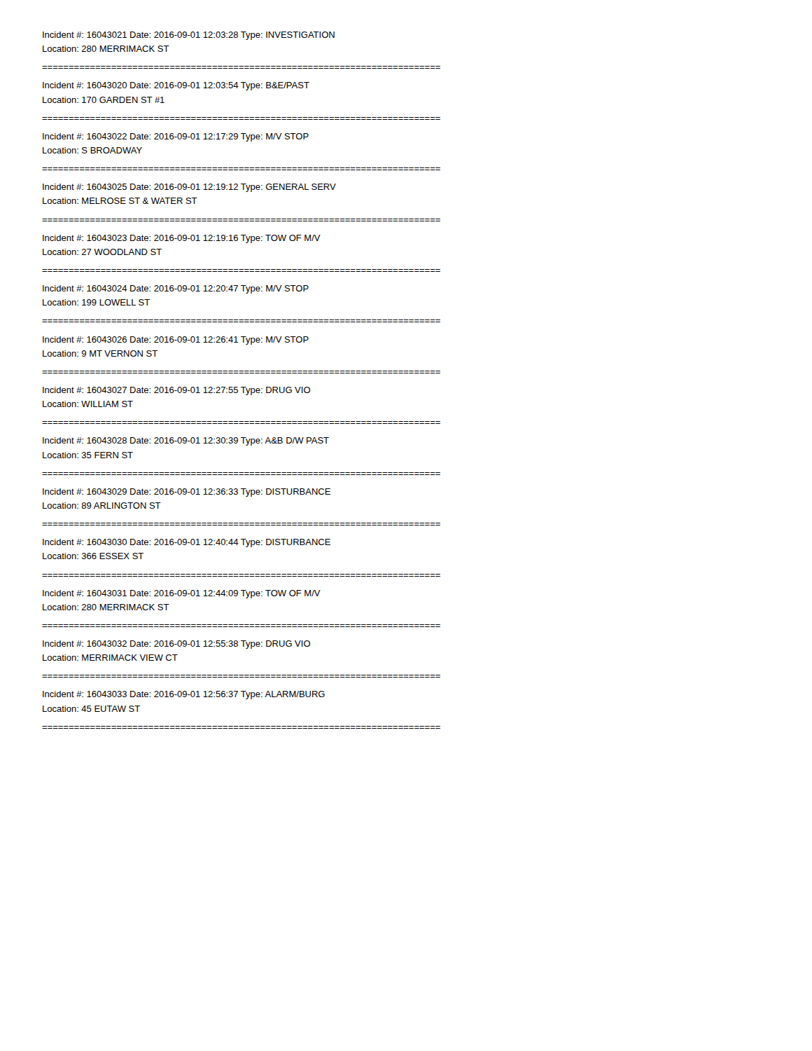Incident #: 16043021 Date: 2016-09-01 12:03:28 Type: INVESTIGATION
Location: 280 MERRIMACK ST
===========================================================================
Incident #: 16043020 Date: 2016-09-01 12:03:54 Type: B&E/PAST
Location: 170 GARDEN ST #1
===========================================================================
Incident #: 16043022 Date: 2016-09-01 12:17:29 Type: M/V STOP
Location: S BROADWAY
===========================================================================
Incident #: 16043025 Date: 2016-09-01 12:19:12 Type: GENERAL SERV
Location: MELROSE ST & WATER ST
===========================================================================
Incident #: 16043023 Date: 2016-09-01 12:19:16 Type: TOW OF M/V
Location: 27 WOODLAND ST
===========================================================================
Incident #: 16043024 Date: 2016-09-01 12:20:47 Type: M/V STOP
Location: 199 LOWELL ST
===========================================================================
Incident #: 16043026 Date: 2016-09-01 12:26:41 Type: M/V STOP
Location: 9 MT VERNON ST
===========================================================================
Incident #: 16043027 Date: 2016-09-01 12:27:55 Type: DRUG VIO
Location: WILLIAM ST
===========================================================================
Incident #: 16043028 Date: 2016-09-01 12:30:39 Type: A&B D/W PAST
Location: 35 FERN ST
===========================================================================
Incident #: 16043029 Date: 2016-09-01 12:36:33 Type: DISTURBANCE
Location: 89 ARLINGTON ST
===========================================================================
Incident #: 16043030 Date: 2016-09-01 12:40:44 Type: DISTURBANCE
Location: 366 ESSEX ST
===========================================================================
Incident #: 16043031 Date: 2016-09-01 12:44:09 Type: TOW OF M/V
Location: 280 MERRIMACK ST
===========================================================================
Incident #: 16043032 Date: 2016-09-01 12:55:38 Type: DRUG VIO
Location: MERRIMACK VIEW CT
===========================================================================
Incident #: 16043033 Date: 2016-09-01 12:56:37 Type: ALARM/BURG
Location: 45 EUTAW ST
===========================================================================